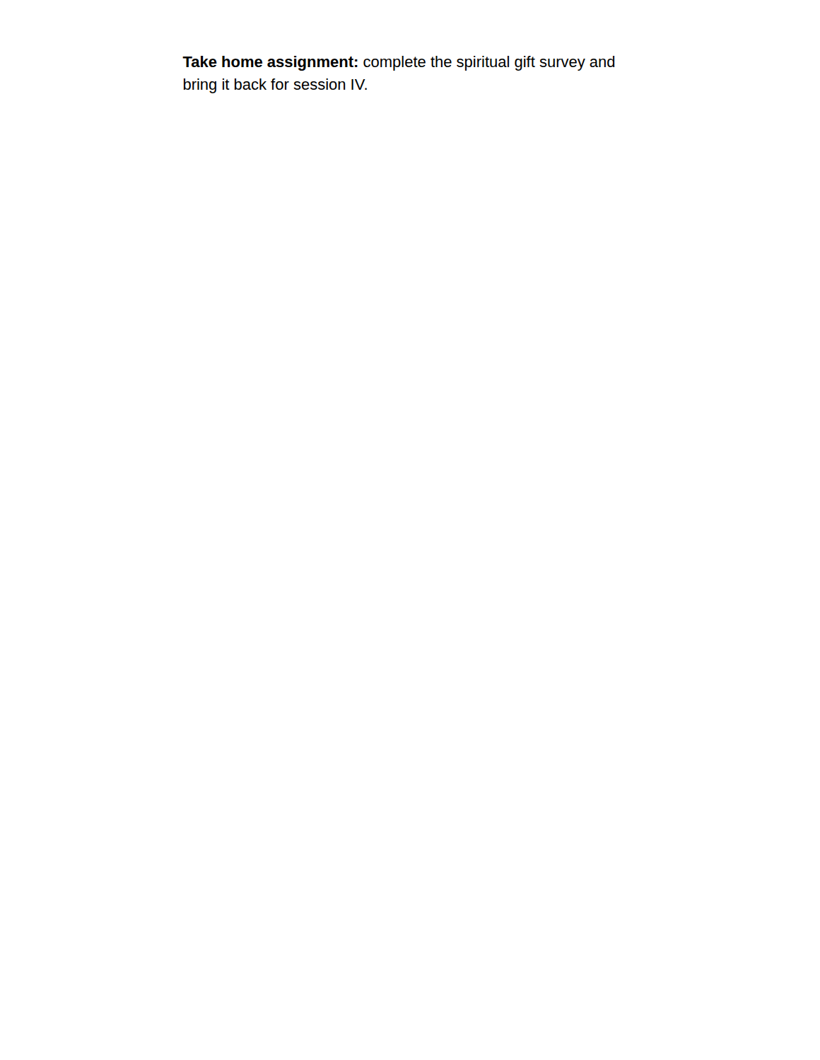Take home assignment: complete the spiritual gift survey and bring it back for session IV.